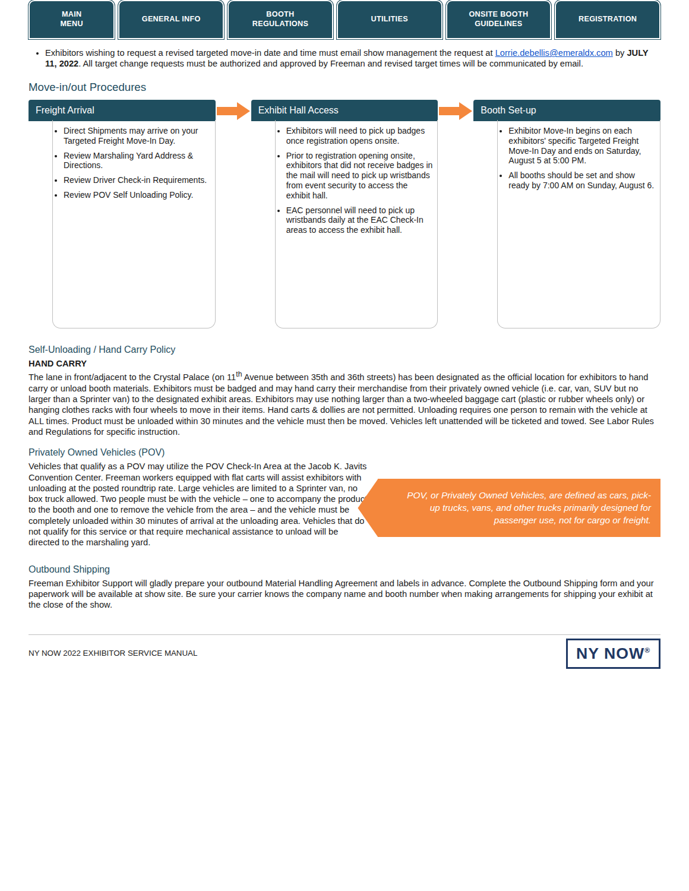Main
Menu
General Info
Booth
Regulations
Utilities
Onsite Booth
Guidelines
Registration
Exhibitors wishing to request a revised targeted move-in date and time must email show management the request at Lorrie.debellis@emeraldx.com by JULY 11, 2022. All target change requests must be authorized and approved by Freeman and revised target times will be communicated by email.
Move-in/out Procedures
Freight Arrival
Direct Shipments may arrive on your Targeted Freight Move-In Day.
Review Marshaling Yard Address & Directions.
Review Driver Check-in Requirements.
Review POV Self Unloading Policy.
Exhibit Hall Access
Exhibitors will need to pick up badges once registration opens onsite.
Prior to registration opening onsite, exhibitors that did not receive badges in the mail will need to pick up wristbands from event security to access the exhibit hall.
EAC personnel will need to pick up wristbands daily at the EAC Check-In areas to access the exhibit hall.
Booth Set-up
Exhibitor Move-In begins on each exhibitors' specific Targeted Freight Move-In Day and ends on Saturday, August 5 at 5:00 PM.
All booths should be set and show ready by 7:00 AM on Sunday, August 6.
Self-Unloading / Hand Carry Policy
HAND CARRY
The lane in front/adjacent to the Crystal Palace (on 11th Avenue between 35th and 36th streets) has been designated as the official location for exhibitors to hand carry or unload booth materials. Exhibitors must be badged and may hand carry their merchandise from their privately owned vehicle (i.e. car, van, SUV but no larger than a Sprinter van) to the designated exhibit areas. Exhibitors may use nothing larger than a two-wheeled baggage cart (plastic or rubber wheels only) or hanging clothes racks with four wheels to move in their items. Hand carts & dollies are not permitted. Unloading requires one person to remain with the vehicle at ALL times. Product must be unloaded within 30 minutes and the vehicle must then be moved. Vehicles left unattended will be ticketed and towed. See Labor Rules and Regulations for specific instruction.
Privately Owned Vehicles (POV)
Vehicles that qualify as a POV may utilize the POV Check-In Area at the Jacob K. Javits Convention Center. Freeman workers equipped with flat carts will assist exhibitors with unloading at the posted roundtrip rate. Large vehicles are limited to a Sprinter van, no box truck allowed. Two people must be with the vehicle – one to accompany the product to the booth and one to remove the vehicle from the area – and the vehicle must be completely unloaded within 30 minutes of arrival at the unloading area. Vehicles that do not qualify for this service or that require mechanical assistance to unload will be directed to the marshaling yard.
POV, or Privately Owned Vehicles, are defined as cars, pick-up trucks, vans, and other trucks primarily designed for passenger use, not for cargo or freight.
Outbound Shipping
Freeman Exhibitor Support will gladly prepare your outbound Material Handling Agreement and labels in advance. Complete the Outbound Shipping form and your paperwork will be available at show site. Be sure your carrier knows the company name and booth number when making arrangements for shipping your exhibit at the close of the show.
NY NOW 2022 EXHIBITOR SERVICE MANUAL
NY NOW®